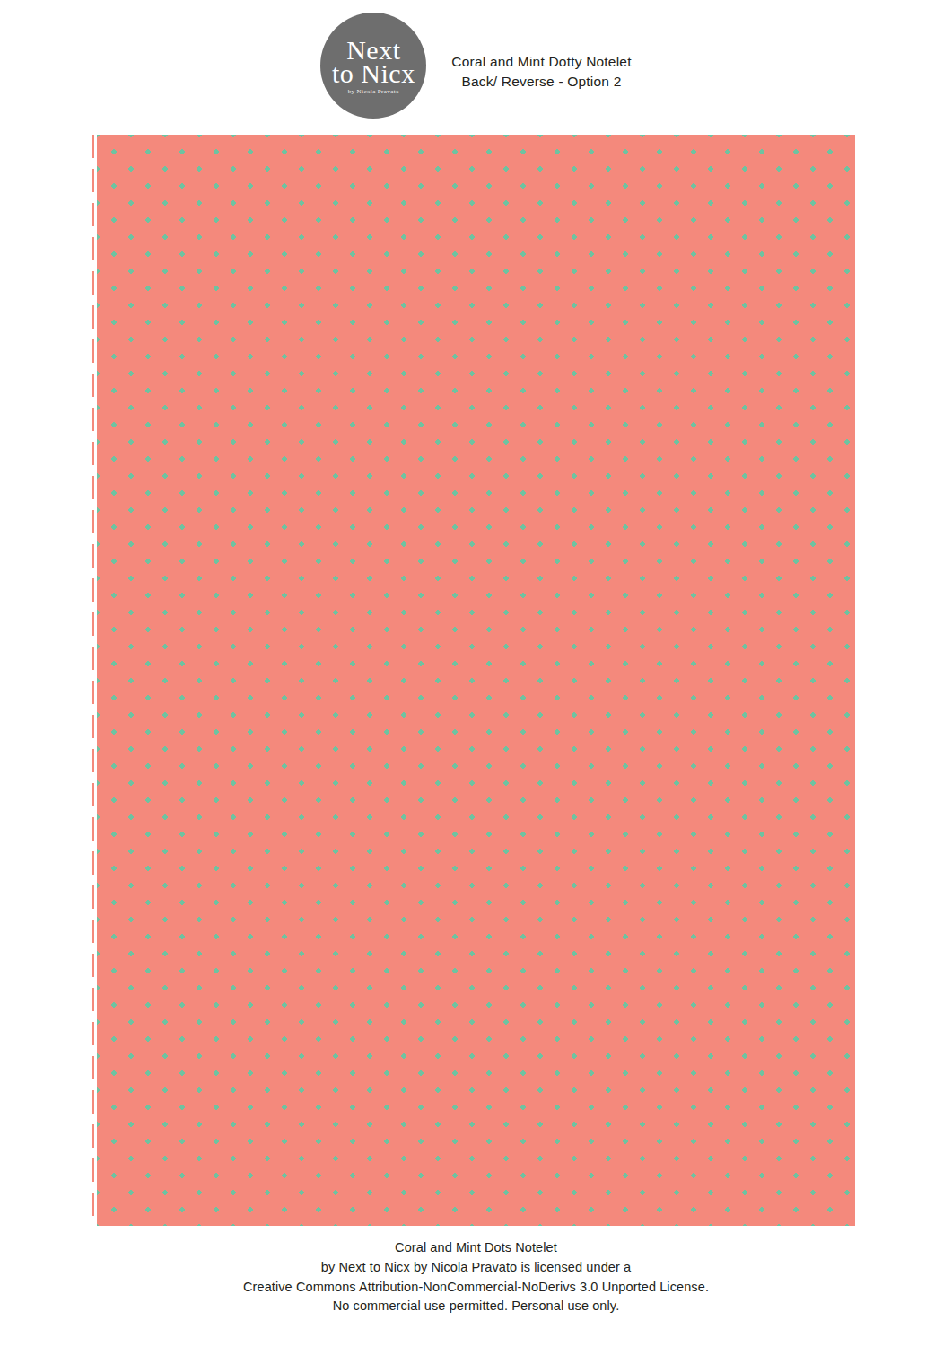Next to Nicx by Nicola Pravato
Coral and Mint Dotty Notelet
Back/ Reverse - Option 2
Coral and Mint Dots Notelet
by Next to Nicx by Nicola Pravato is licensed under a
Creative Commons Attribution-NonCommercial-NoDerivs 3.0 Unported License.
No commercial use permitted. Personal use only.